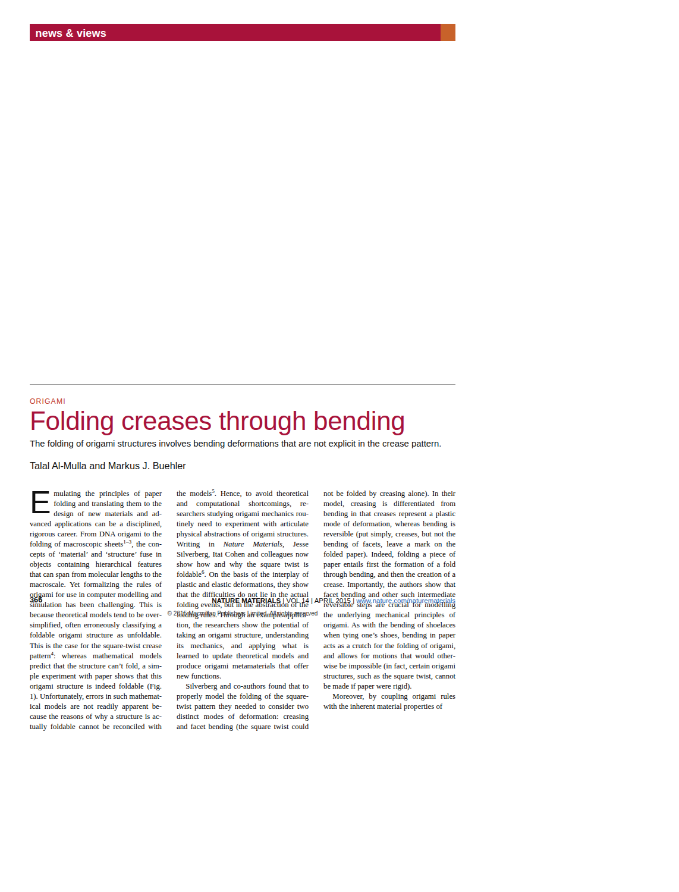news & views
Origami
Folding creases through bending
The folding of origami structures involves bending deformations that are not explicit in the crease pattern.
Talal Al-Mulla and Markus J. Buehler
Emulating the principles of paper folding and translating them to the design of new materials and advanced applications can be a disciplined, rigorous career. From DNA origami to the folding of macroscopic sheets1–3, the concepts of ‘material’ and ‘structure’ fuse in objects containing hierarchical features that can span from molecular lengths to the macroscale. Yet formalizing the rules of origami for use in computer modelling and simulation has been challenging. This is because theoretical models tend to be oversimplified, often erroneously classifying a foldable origami structure as unfoldable. This is the case for the square-twist crease pattern4: whereas mathematical models predict that the structure can’t fold, a simple experiment with paper shows that this origami structure is indeed foldable (Fig. 1). Unfortunately, errors in such mathematical models are not readily apparent because the reasons of why a structure is actually foldable cannot be reconciled with the models5. Hence, to avoid theoretical and computational shortcomings, researchers studying origami mechanics routinely need to experiment with articulate physical abstractions of origami structures. Writing in Nature Materials, Jesse Silverberg, Itai Cohen and colleagues now show how and why the square twist is foldable6. On the basis of the interplay of plastic and elastic deformations, they show that the difficulties do not lie in the actual folding events, but in the abstraction of the folding rules. Through an example application, the researchers show the potential of taking an origami structure, understanding its mechanics, and applying what is learned to update theoretical models and produce origami metamaterials that offer new functions.
Silverberg and co-authors found that to properly model the folding of the square-twist pattern they needed to consider two distinct modes of deformation: creasing and facet bending (the square twist could not be folded by creasing alone). In their model, creasing is differentiated from bending in that creases represent a plastic mode of deformation, whereas bending is reversible (put simply, creases, but not the bending of facets, leave a mark on the folded paper). Indeed, folding a piece of paper entails first the formation of a fold through bending, and then the creation of a crease. Importantly, the authors show that facet bending and other such intermediate reversible steps are crucial for modelling the underlying mechanical principles of origami. As with the bending of shoelaces when tying one’s shoes, bending in paper acts as a crutch for the folding of origami, and allows for motions that would otherwise be impossible (in fact, certain origami structures, such as the square twist, cannot be made if paper were rigid).
Moreover, by coupling origami rules with the inherent material properties of
366
NATURE MATERIALS | VOL 14 | APRIL 2015 | www.nature.com/naturematerials
© 2015 Macmillan Publishers Limited. All rights reserved